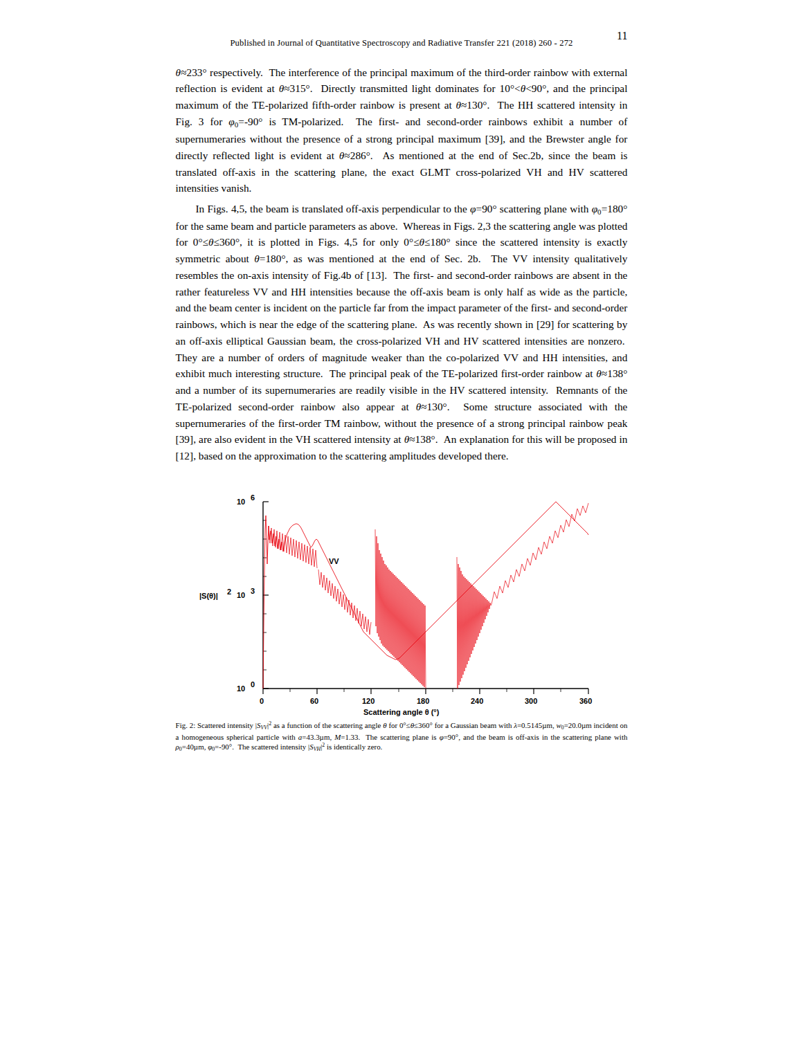11
Published in Journal of Quantitative Spectroscopy and Radiative Transfer 221 (2018) 260 - 272
θ≈233° respectively. The interference of the principal maximum of the third-order rainbow with external reflection is evident at θ≈315°. Directly transmitted light dominates for 10°<θ<90°, and the principal maximum of the TE-polarized fifth-order rainbow is present at θ≈130°. The HH scattered intensity in Fig. 3 for φ0=-90° is TM-polarized. The first- and second-order rainbows exhibit a number of supernumeraries without the presence of a strong principal maximum [39], and the Brewster angle for directly reflected light is evident at θ≈286°. As mentioned at the end of Sec.2b, since the beam is translated off-axis in the scattering plane, the exact GLMT cross-polarized VH and HV scattered intensities vanish.
In Figs. 4,5, the beam is translated off-axis perpendicular to the φ=90° scattering plane with φ0=180° for the same beam and particle parameters as above. Whereas in Figs. 2,3 the scattering angle was plotted for 0°≤θ≤360°, it is plotted in Figs. 4,5 for only 0°≤θ≤180° since the scattered intensity is exactly symmetric about θ=180°, as was mentioned at the end of Sec. 2b. The VV intensity qualitatively resembles the on-axis intensity of Fig.4b of [13]. The first- and second-order rainbows are absent in the rather featureless VV and HH intensities because the off-axis beam is only half as wide as the particle, and the beam center is incident on the particle far from the impact parameter of the first- and second-order rainbows, which is near the edge of the scattering plane. As was recently shown in [29] for scattering by an off-axis elliptical Gaussian beam, the cross-polarized VH and HV scattered intensities are nonzero. They are a number of orders of magnitude weaker than the co-polarized VV and HH intensities, and exhibit much interesting structure. The principal peak of the TE-polarized first-order rainbow at θ≈138° and a number of its supernumeraries are readily visible in the HV scattered intensity. Remnants of the TE-polarized second-order rainbow also appear at θ≈130°. Some structure associated with the supernumeraries of the first-order TM rainbow, without the presence of a strong principal rainbow peak [39], are also evident in the VH scattered intensity at θ≈138°. An explanation for this will be proposed in [12], based on the approximation to the scattering amplitudes developed there.
106 103 100 0 60 120 180 240 300 360 Scattering angle θ (°) |S(θ)| 2 VV
Fig. 2: Scattered intensity |SVV|2 as a function of the scattering angle θ for 0°≤θ≤360° for a Gaussian beam with λ=0.5145µm, w0=20.0µm incident on a homogeneous spherical particle with a=43.3µm, M=1.33. The scattering plane is φ=90°, and the beam is off-axis in the scattering plane with ρ0=40µm, φ0=-90°. The scattered intensity |SVH|2 is identically zero.